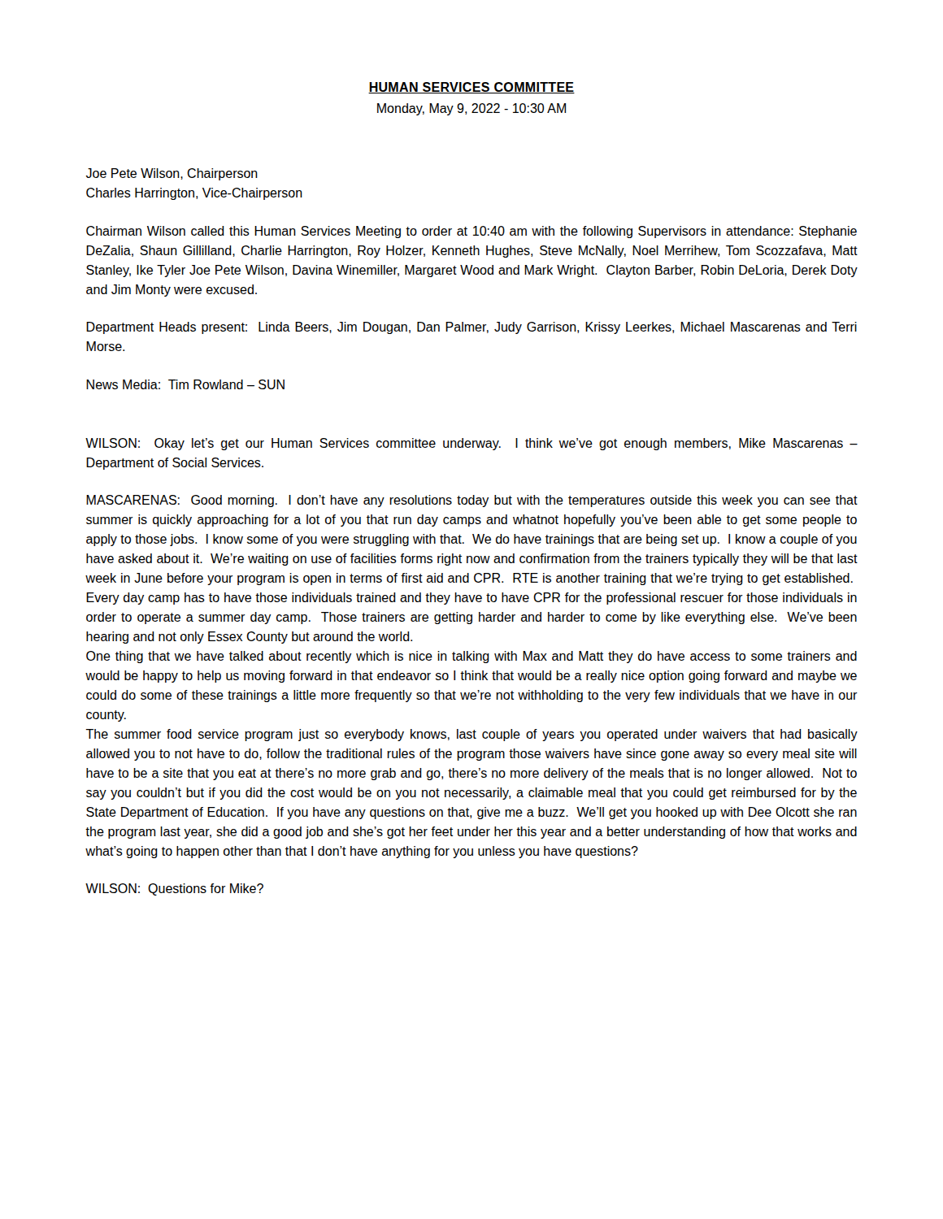HUMAN SERVICES COMMITTEE
Monday, May 9, 2022 - 10:30 AM
Joe Pete Wilson, Chairperson
Charles Harrington, Vice-Chairperson
Chairman Wilson called this Human Services Meeting to order at 10:40 am with the following Supervisors in attendance: Stephanie DeZalia, Shaun Gillilland, Charlie Harrington, Roy Holzer, Kenneth Hughes, Steve McNally, Noel Merrihew, Tom Scozzafava, Matt Stanley, Ike Tyler Joe Pete Wilson, Davina Winemiller, Margaret Wood and Mark Wright. Clayton Barber, Robin DeLoria, Derek Doty and Jim Monty were excused.
Department Heads present: Linda Beers, Jim Dougan, Dan Palmer, Judy Garrison, Krissy Leerkes, Michael Mascarenas and Terri Morse.
News Media: Tim Rowland – SUN
WILSON: Okay let’s get our Human Services committee underway. I think we’ve got enough members, Mike Mascarenas – Department of Social Services.
MASCARENAS: Good morning. I don’t have any resolutions today but with the temperatures outside this week you can see that summer is quickly approaching for a lot of you that run day camps and whatnot hopefully you’ve been able to get some people to apply to those jobs. I know some of you were struggling with that. We do have trainings that are being set up. I know a couple of you have asked about it. We’re waiting on use of facilities forms right now and confirmation from the trainers typically they will be that last week in June before your program is open in terms of first aid and CPR. RTE is another training that we’re trying to get established. Every day camp has to have those individuals trained and they have to have CPR for the professional rescuer for those individuals in order to operate a summer day camp. Those trainers are getting harder and harder to come by like everything else. We’ve been hearing and not only Essex County but around the world.
One thing that we have talked about recently which is nice in talking with Max and Matt they do have access to some trainers and would be happy to help us moving forward in that endeavor so I think that would be a really nice option going forward and maybe we could do some of these trainings a little more frequently so that we’re not withholding to the very few individuals that we have in our county.
The summer food service program just so everybody knows, last couple of years you operated under waivers that had basically allowed you to not have to do, follow the traditional rules of the program those waivers have since gone away so every meal site will have to be a site that you eat at there’s no more grab and go, there’s no more delivery of the meals that is no longer allowed. Not to say you couldn’t but if you did the cost would be on you not necessarily, a claimable meal that you could get reimbursed for by the State Department of Education. If you have any questions on that, give me a buzz. We’ll get you hooked up with Dee Olcott she ran the program last year, she did a good job and she’s got her feet under her this year and a better understanding of how that works and what’s going to happen other than that I don’t have anything for you unless you have questions?
WILSON: Questions for Mike?